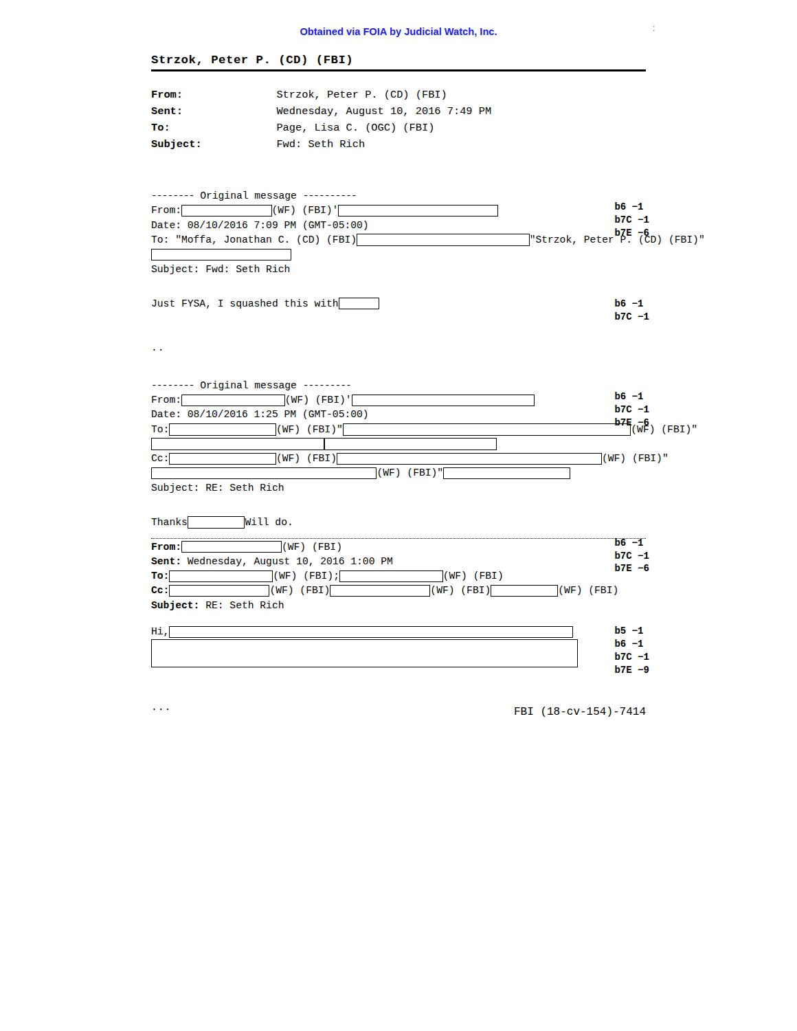:
Obtained via FOIA by Judicial Watch, Inc.
Strzok, Peter P. (CD) (FBI)
| From: | Strzok, Peter P. (CD) (FBI) |
| Sent: | Wednesday, August 10, 2016 7:49 PM |
| To: | Page, Lisa C. (OGC) (FBI) |
| Subject: | Fwd: Seth Rich |
b6 −1
b7C −1
b7E −6
-------- Original message ----------
From: (WF) (FBI)'
Date: 08/10/2016 7:09 PM (GMT-05:00)
To: "Moffa, Jonathan C. (CD) (FBI) "Strzok, Peter P. (CD) (FBI)"
Subject: Fwd: Seth Rich
b6 −1
b7C −1
Just FYSA, I squashed this with
..
b6 −1
b7C −1
b7E −6
-------- Original message ---------
From: (WF) (FBI)'
Date: 08/10/2016 1:25 PM (GMT-05:00)
To: (WF) (FBI)" (WF) (FBI)"
Cc: (WF) (FBI) (WF) (FBI)"
(WF) (FBI)"
Subject: RE: Seth Rich
Thanks Will do.
b6 −1
b7C −1
b7E −6
From: (WF) (FBI)
Sent: Wednesday, August 10, 2016 1:00 PM
To: (WF) (FBI); (WF) (FBI)
Cc: (WF) (FBI) (WF) (FBI) (WF) (FBI)
Subject: RE: Seth Rich
b5 −1
b6 −1
b7C −1
b7E −9
Hi,
...
FBI (18-cv-154)-7414